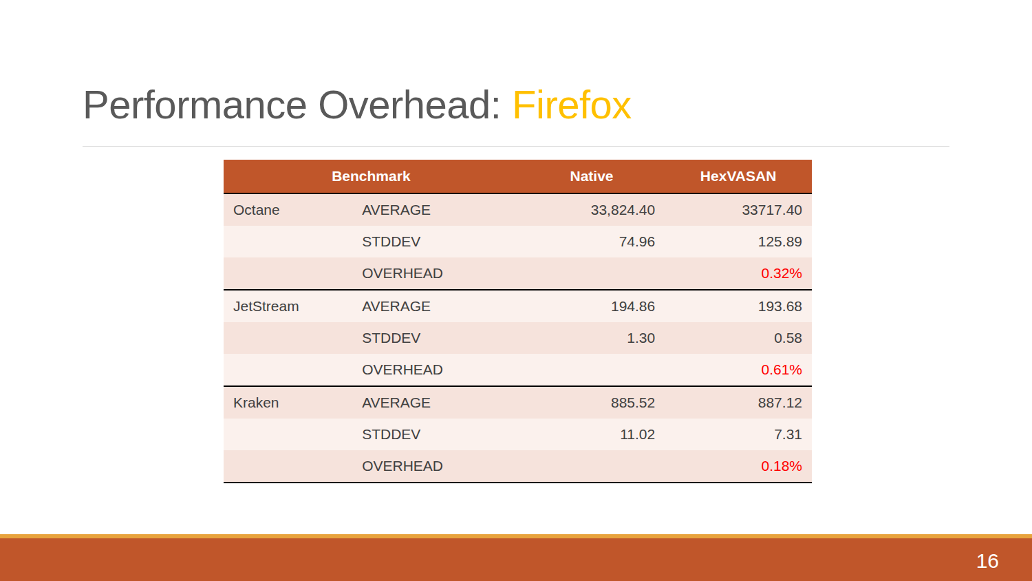Performance Overhead: Firefox
| Benchmark | Native | HexVASAN |
| --- | --- | --- |
| Octane | AVERAGE | 33,824.40 | 33717.40 |
| | STDDEV | 74.96 | 125.89 |
| | OVERHEAD | | 0.32% |
| JetStream | AVERAGE | 194.86 | 193.68 |
| | STDDEV | 1.30 | 0.58 |
| | OVERHEAD | | 0.61% |
| Kraken | AVERAGE | 885.52 | 887.12 |
| | STDDEV | 11.02 | 7.31 |
| | OVERHEAD | | 0.18% |
16